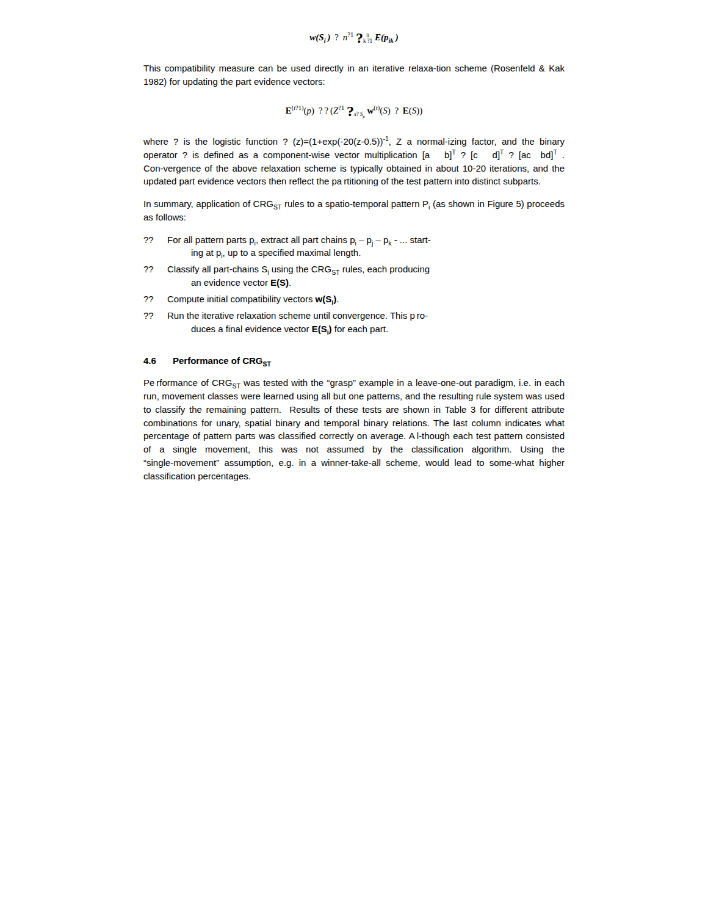w(Si )  ?  n?1 ?nk ?1 E(pik )
This compatibility measure can be used directly in an iterative relaxa‑tion scheme (Rosenfeld & Kak 1982) for updating the part evidence vectors:
E(t?1)(p)  ? ? (Z?1 ? s? Sp w(t)(S)  ?  E(S))
where ? is the logistic function ? (z)=(1+exp(-20(z-0.5))-1, Z a normal‑izing factor, and the binary operator ? is defined as a component‑wise vector multiplication [a b]T ? [c d]T ? [ac bd]T . Con‑vergence of the above relaxation scheme is typically obtained in about 10-20 iterations, and the updated part evidence vectors then reflect the pa rtitioning of the test pattern into distinct subparts.
In summary, application of CRGST rules to a spatio‑temporal pattern Pi (as shown in Figure 5) proceeds as follows:
??For all pattern parts pi, extract all part chains pi – pj – pk - ... start‑ing at pi, up to a specified maximal length.
??Classify all part-chains Si using the CRGST rules, each producing an evidence vector E(S).
??Compute initial compatibility vectors w(Si).
??Run the iterative relaxation scheme until convergence. This p ro‑duces a final evidence vector E(Si) for each part.
4.6 Performance of CRGST
Pe rformance of CRGST was tested with the “grasp” example in a leave‑one‑out paradigm, i.e. in each run, movement classes were learned using all but one patterns, and the resulting rule system was used to classify the remaining pattern. Results of these tests are shown in Table 3 for different attribute combinations for unary, spatial binary and temporal binary relations. The last column indicates what percentage of pattern parts was classified correctly on average. A l‑though each test pattern consisted of a single movement, this was not assumed by the classification algorithm. Using the “single‑movement” assumption, e.g. in a winner-take‑all scheme, would lead to some‑what higher classification percentages.